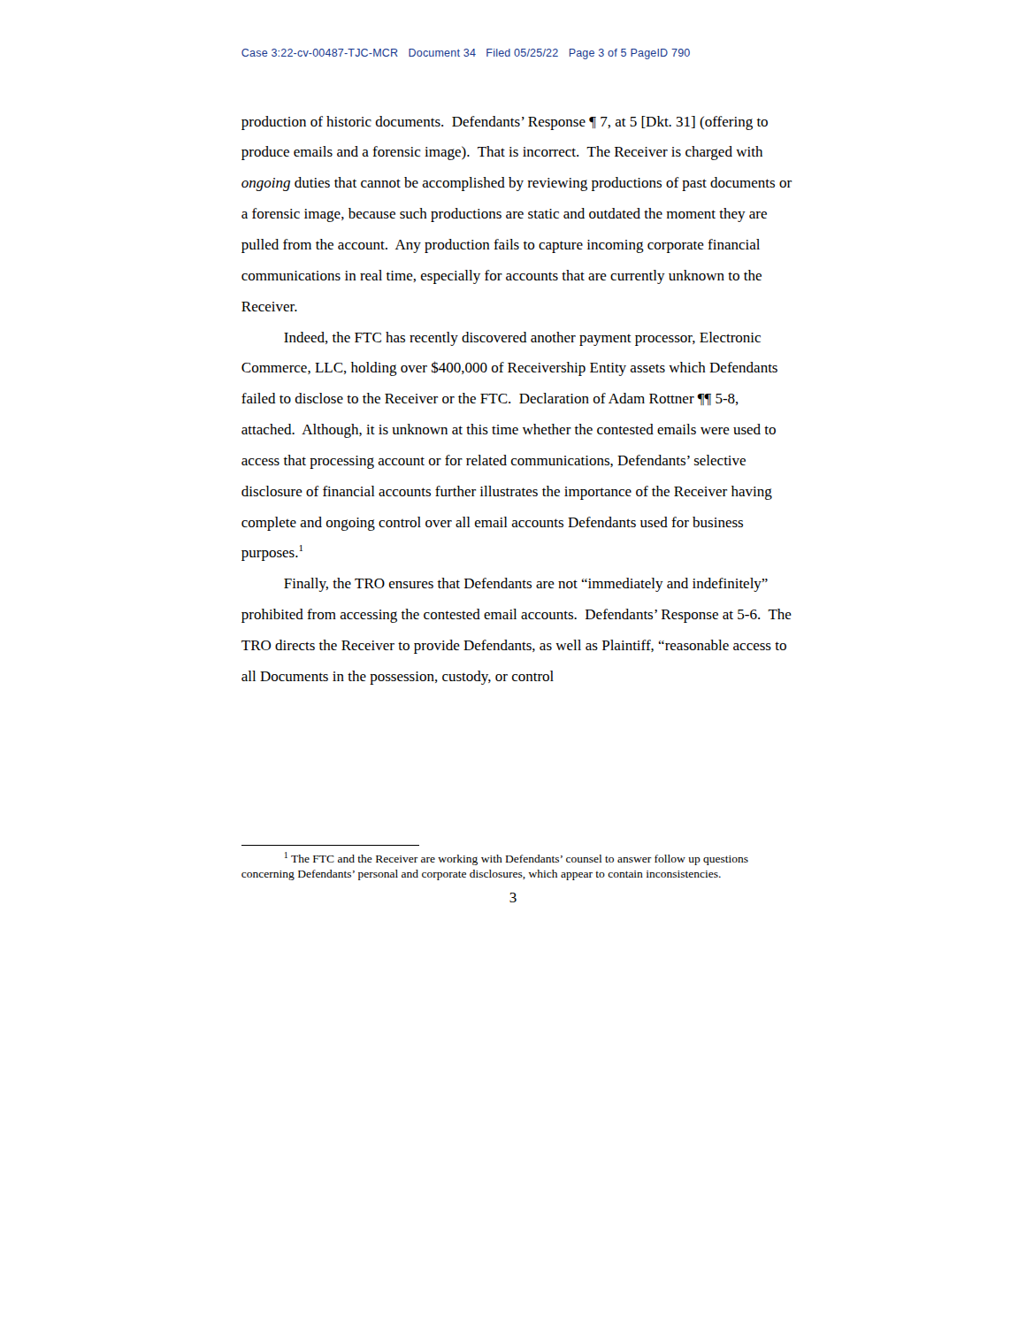Case 3:22-cv-00487-TJC-MCR Document 34 Filed 05/25/22 Page 3 of 5 PageID 790
production of historic documents. Defendants’ Response ¶ 7, at 5 [Dkt. 31] (offering to produce emails and a forensic image). That is incorrect. The Receiver is charged with ongoing duties that cannot be accomplished by reviewing productions of past documents or a forensic image, because such productions are static and outdated the moment they are pulled from the account. Any production fails to capture incoming corporate financial communications in real time, especially for accounts that are currently unknown to the Receiver.
Indeed, the FTC has recently discovered another payment processor, Electronic Commerce, LLC, holding over $400,000 of Receivership Entity assets which Defendants failed to disclose to the Receiver or the FTC. Declaration of Adam Rottner ¶¶ 5-8, attached. Although, it is unknown at this time whether the contested emails were used to access that processing account or for related communications, Defendants’ selective disclosure of financial accounts further illustrates the importance of the Receiver having complete and ongoing control over all email accounts Defendants used for business purposes.1
Finally, the TRO ensures that Defendants are not “immediately and indefinitely” prohibited from accessing the contested email accounts. Defendants’ Response at 5-6. The TRO directs the Receiver to provide Defendants, as well as Plaintiff, “reasonable access to all Documents in the possession, custody, or control
1 The FTC and the Receiver are working with Defendants’ counsel to answer follow up questions concerning Defendants’ personal and corporate disclosures, which appear to contain inconsistencies.
3